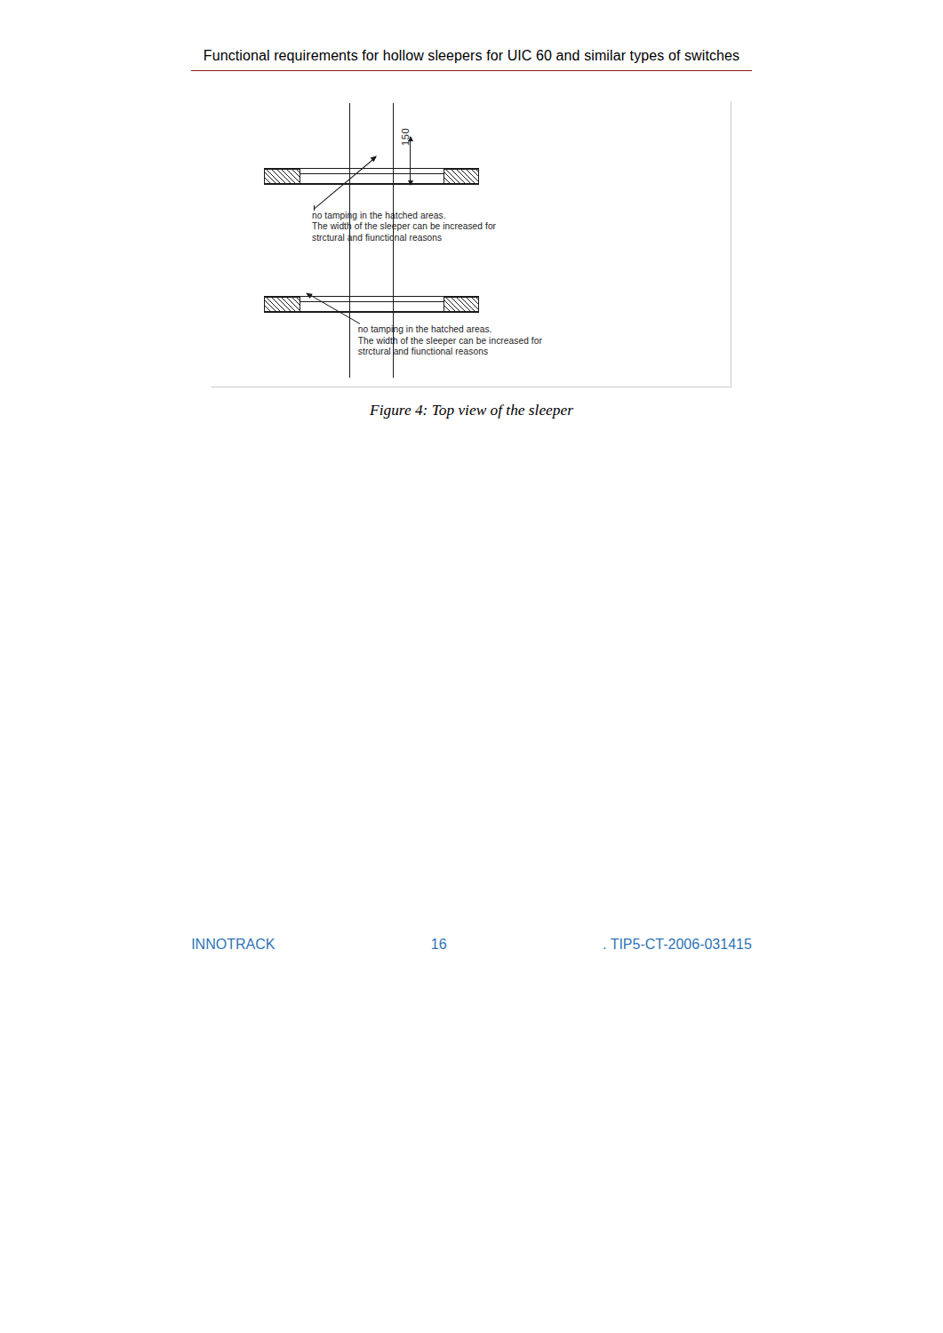Functional requirements for hollow sleepers for UIC 60 and similar types of switches
150
no tamping in the hatched areas.
The width of the sleeper can be increased for
strctural and fiunctional reasons
no tamping in the hatched areas.
The width of the sleeper can be increased for
strctural and fiunctional reasons
Figure 4: Top view of the sleeper
INNOTRACK
16
. TIP5-CT-2006-031415